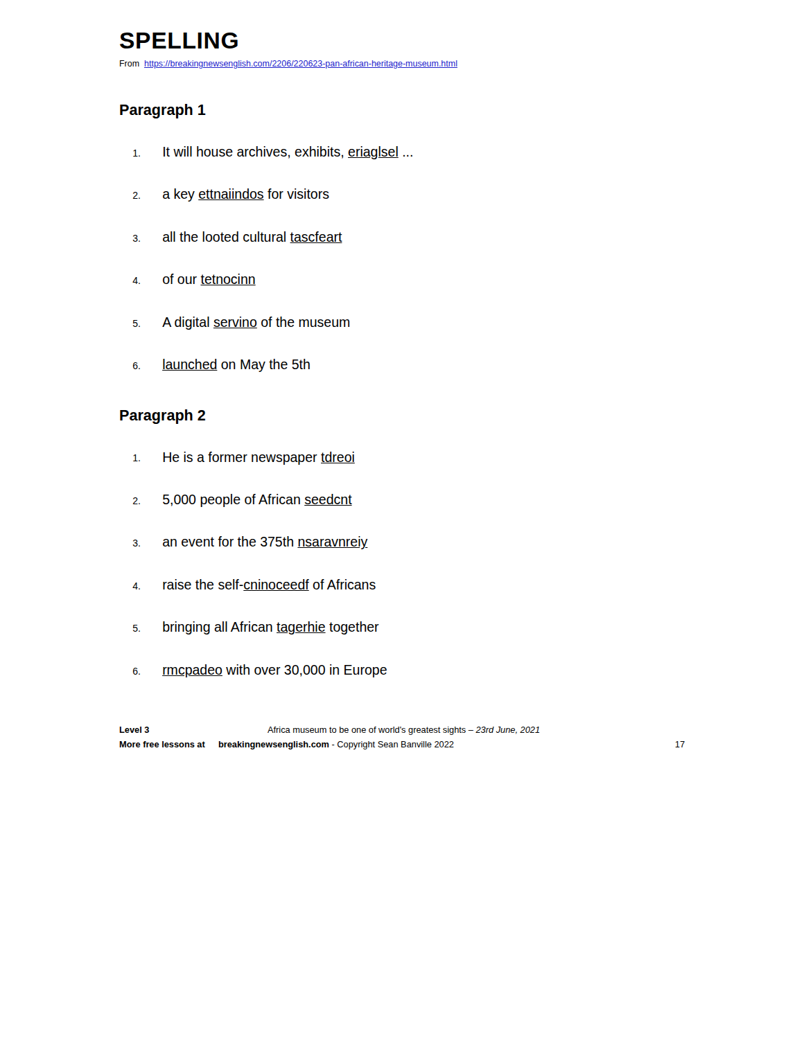SPELLING
From https://breakingnewsenglish.com/2206/220623-pan-african-heritage-museum.html
Paragraph 1
It will house archives, exhibits, eriaglsel ...
a key ettnaiindos for visitors
all the looted cultural tascfeart
of our tetnocinn
A digital servino of the museum
launched on May the 5th
Paragraph 2
He is a former newspaper tdreoi
5,000 people of African seedcnt
an event for the 375th nsaravnreiy
raise the self-cninoceedf of Africans
bringing all African tagerhie together
rmcpadeo with over 30,000 in Europe
Level 3
Africa museum to be one of world's greatest sights – 23rd June, 2021
More free lessons at
breakingnewsenglish.com - Copyright Sean Banville 2022
17